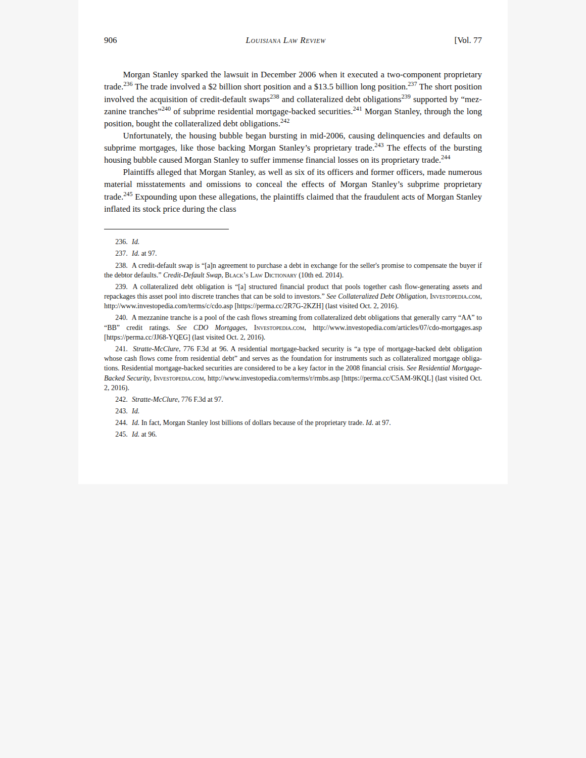906 Louisiana Law Review [Vol. 77
Morgan Stanley sparked the lawsuit in December 2006 when it executed a two-component proprietary trade.236 The trade involved a $2 billion short position and a $13.5 billion long position.237 The short position involved the acquisition of credit-default swaps238 and collateralized debt obligations239 supported by “mezzanine tranches”240 of subprime residential mortgage-backed securities.241 Morgan Stanley, through the long position, bought the collateralized debt obligations.242
Unfortunately, the housing bubble began bursting in mid-2006, causing delinquencies and defaults on subprime mortgages, like those backing Morgan Stanley’s proprietary trade.243 The effects of the bursting housing bubble caused Morgan Stanley to suffer immense financial losses on its proprietary trade.244
Plaintiffs alleged that Morgan Stanley, as well as six of its officers and former officers, made numerous material misstatements and omissions to conceal the effects of Morgan Stanley’s subprime proprietary trade.245 Expounding upon these allegations, the plaintiffs claimed that the fraudulent acts of Morgan Stanley inflated its stock price during the class
236. Id.
237. Id. at 97.
238. A credit-default swap is “[a]n agreement to purchase a debt in exchange for the seller's promise to compensate the buyer if the debtor defaults.” Credit-Default Swap, Black’s Law Dictionary (10th ed. 2014).
239. A collateralized debt obligation is “[a] structured financial product that pools together cash flow-generating assets and repackages this asset pool into discrete tranches that can be sold to investors.” See Collateralized Debt Obligation, Investopedia.com, http://www.investopedia.com/terms/c/cdo.asp [https://perma.cc/2R7G-2KZH] (last visited Oct. 2, 2016).
240. A mezzanine tranche is a pool of the cash flows streaming from collateralized debt obligations that generally carry “AA” to “BB” credit ratings. See CDO Mortgages, Investopedia.com, http://www.investopedia.com/articles/07/cdo-mortgages.asp [https://perma.cc/JJ68-YQEG] (last visited Oct. 2, 2016).
241. Stratte-McClure, 776 F.3d at 96. A residential mortgage-backed security is “a type of mortgage-backed debt obligation whose cash flows come from residential debt” and serves as the foundation for instruments such as collateralized mortgage obligations. Residential mortgage-backed securities are considered to be a key factor in the 2008 financial crisis. See Residential Mortgage-Backed Security, Investopedia.com, http://www.investopedia.com/terms/r/rmbs.asp [https://perma.cc/C5AM-9KQL] (last visited Oct. 2, 2016).
242. Stratte-McClure, 776 F.3d at 97.
243. Id.
244. Id. In fact, Morgan Stanley lost billions of dollars because of the proprietary trade. Id. at 97.
245. Id. at 96.